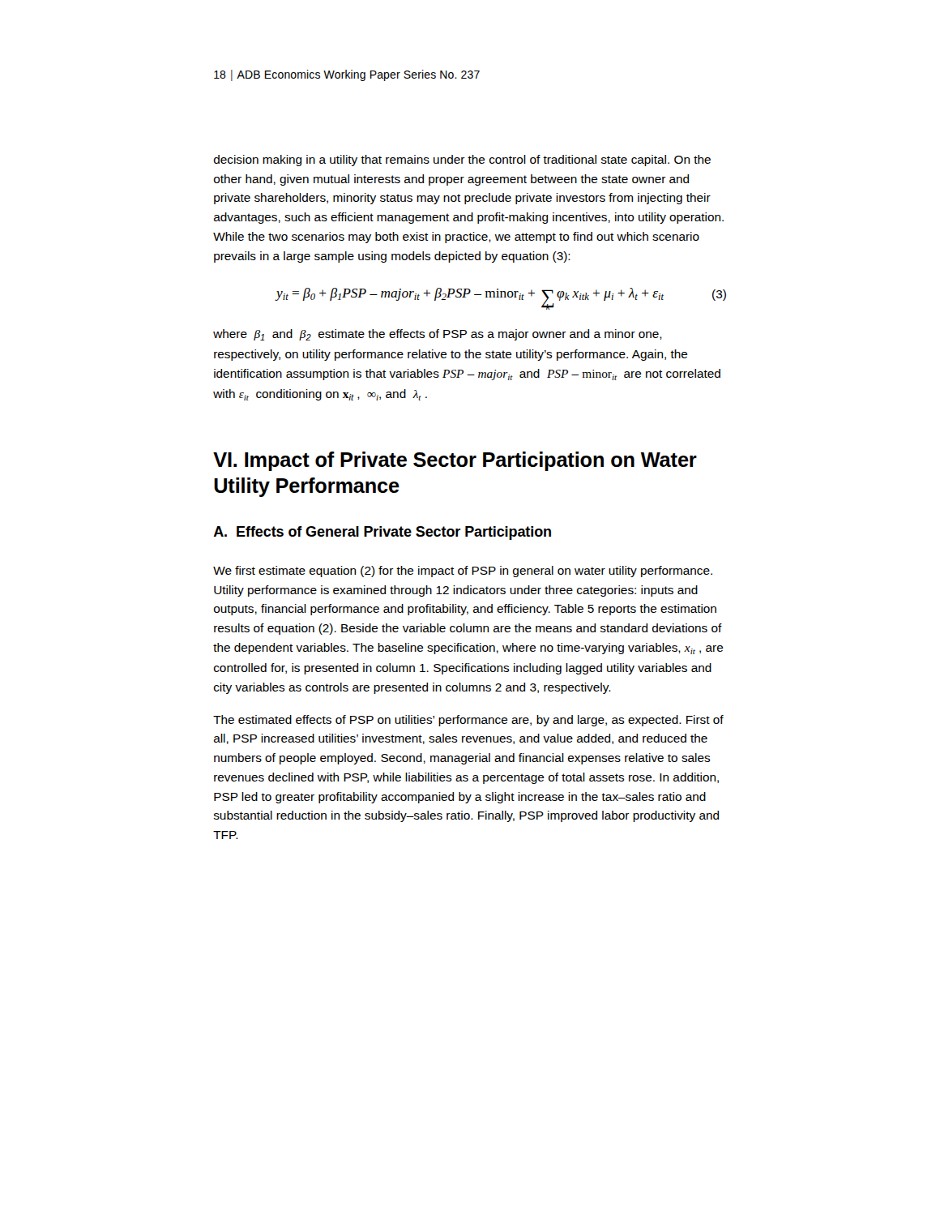18|ADB Economics Working Paper Series No. 237
decision making in a utility that remains under the control of traditional state capital. On the other hand, given mutual interests and proper agreement between the state owner and private shareholders, minority status may not preclude private investors from injecting their advantages, such as efficient management and profit-making incentives, into utility operation. While the two scenarios may both exist in practice, we attempt to find out which scenario prevails in a large sample using models depicted by equation (3):
yit = β0 + β1PSP – majorit + β2PSP – minorit + ∑k φk xitk + μi + λt + εit (3)
where β1 and β2 estimate the effects of PSP as a major owner and a minor one, respectively, on utility performance relative to the state utility’s performance. Again, the identification assumption is that variables PSP – majorit and PSP – minorit are not correlated with εit conditioning on xit , ∞i, and λt .
VI. Impact of Private Sector Participation on Water Utility Performance
A. Effects of General Private Sector Participation
We first estimate equation (2) for the impact of PSP in general on water utility performance. Utility performance is examined through 12 indicators under three categories: inputs and outputs, financial performance and profitability, and efficiency. Table 5 reports the estimation results of equation (2). Beside the variable column are the means and standard deviations of the dependent variables. The baseline specification, where no time-varying variables, xit , are controlled for, is presented in column 1. Specifications including lagged utility variables and city variables as controls are presented in columns 2 and 3, respectively.
The estimated effects of PSP on utilities’ performance are, by and large, as expected. First of all, PSP increased utilities’ investment, sales revenues, and value added, and reduced the numbers of people employed. Second, managerial and financial expenses relative to sales revenues declined with PSP, while liabilities as a percentage of total assets rose. In addition, PSP led to greater profitability accompanied by a slight increase in the tax–sales ratio and substantial reduction in the subsidy–sales ratio. Finally, PSP improved labor productivity and TFP.